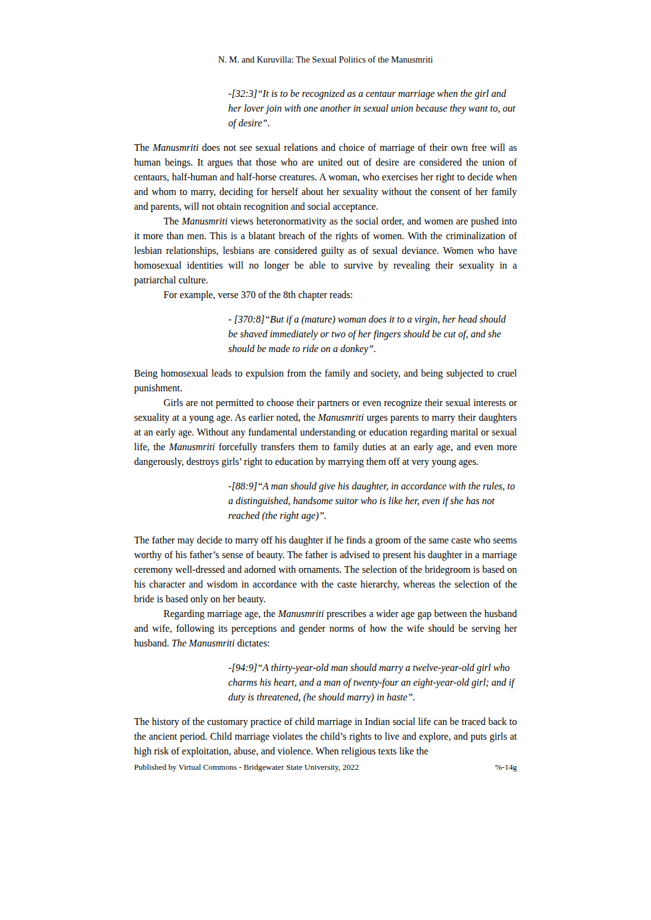N. M. and Kuruvilla: The Sexual Politics of the Manusmriti
-[32:3]“It is to be recognized as a centaur marriage when the girl and her lover join with one another in sexual union because they want to, out of desire”.
The Manusmriti does not see sexual relations and choice of marriage of their own free will as human beings. It argues that those who are united out of desire are considered the union of centaurs, half-human and half-horse creatures. A woman, who exercises her right to decide when and whom to marry, deciding for herself about her sexuality without the consent of her family and parents, will not obtain recognition and social acceptance.
The Manusmriti views heteronormativity as the social order, and women are pushed into it more than men. This is a blatant breach of the rights of women. With the criminalization of lesbian relationships, lesbians are considered guilty as of sexual deviance. Women who have homosexual identities will no longer be able to survive by revealing their sexuality in a patriarchal culture.
For example, verse 370 of the 8th chapter reads:
- [370:8]“But if a (mature) woman does it to a virgin, her head should be shaved immediately or two of her fingers should be cut of, and she should be made to ride on a donkey”.
Being homosexual leads to expulsion from the family and society, and being subjected to cruel punishment.
Girls are not permitted to choose their partners or even recognize their sexual interests or sexuality at a young age. As earlier noted, the Manusmriti urges parents to marry their daughters at an early age. Without any fundamental understanding or education regarding marital or sexual life, the Manusmriti forcefully transfers them to family duties at an early age, and even more dangerously, destroys girls’ right to education by marrying them off at very young ages.
-[88:9]“A man should give his daughter, in accordance with the rules, to a distinguished, handsome suitor who is like her, even if she has not reached (the right age)”.
The father may decide to marry off his daughter if he finds a groom of the same caste who seems worthy of his father’s sense of beauty. The father is advised to present his daughter in a marriage ceremony well-dressed and adorned with ornaments. The selection of the bridegroom is based on his character and wisdom in accordance with the caste hierarchy, whereas the selection of the bride is based only on her beauty.
Regarding marriage age, the Manusmriti prescribes a wider age gap between the husband and wife, following its perceptions and gender norms of how the wife should be serving her husband. The Manusmriti dictates:
-[94:9]“A thirty-year-old man should marry a twelve-year-old girl who charms his heart, and a man of twenty-four an eight-year-old girl; and if duty is threatened, (he should marry) in haste”.
The history of the customary practice of child marriage in Indian social life can be traced back to the ancient period. Child marriage violates the child’s rights to live and explore, and puts girls at high risk of exploitation, abuse, and violence. When religious texts like the
Published by Virtual Commons - Bridgewater State University, 2022 %-14g